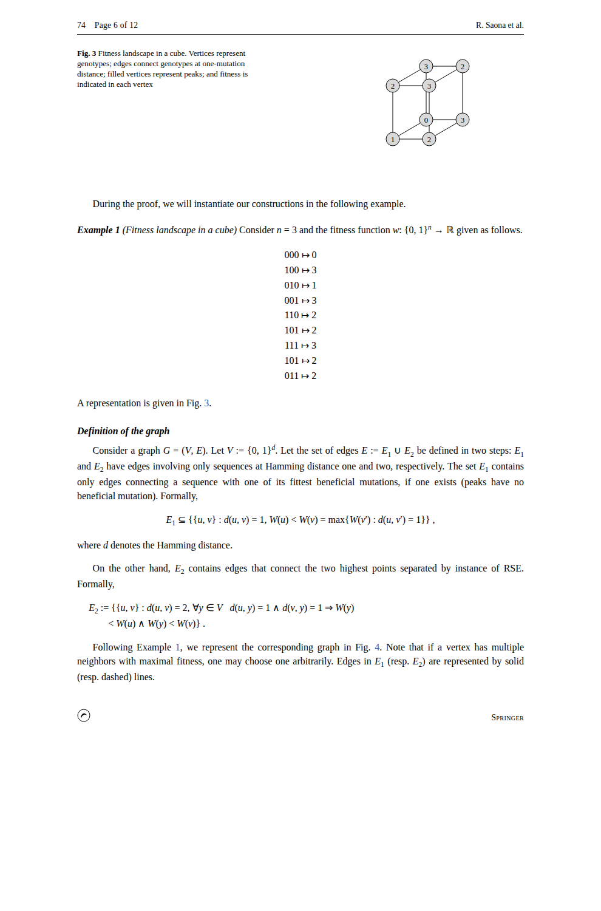74 Page 6 of 12
R. Saona et al.
Fig. 3 Fitness landscape in a cube. Vertices represent genotypes; edges connect genotypes at one-mutation distance; filled vertices represent peaks; and fitness is indicated in each vertex
3 2 2 3 0 3 1 2
During the proof, we will instantiate our constructions in the following example.
Example 1 (Fitness landscape in a cube) Consider n = 3 and the fitness function w: {0, 1}n → ℝ given as follows.
000 ↦ 0
100 ↦ 3
010 ↦ 1
001 ↦ 3
110 ↦ 2
101 ↦ 2
111 ↦ 3
101 ↦ 2
011 ↦ 2
A representation is given in Fig. 3.
Definition of the graph
Consider a graph G = (V, E). Let V := {0, 1}d. Let the set of edges E := E1 ∪ E2 be defined in two steps: E1 and E2 have edges involving only sequences at Hamming distance one and two, respectively. The set E1 contains only edges connecting a sequence with one of its fittest beneficial mutations, if one exists (peaks have no beneficial mutation). Formally,
E1 ⊆ {{u, v} : d(u, v) = 1, W(u) < W(v) = max{W(v′) : d(u, v′) = 1}} ,
where d denotes the Hamming distance.
On the other hand, E2 contains edges that connect the two highest points separated by instance of RSE. Formally,
E2 := {{u, v} : d(u, v) = 2, ∀y ∈ V d(u, y) = 1 ∧ d(v, y) = 1 ⇒ W(y)
< W(u) ∧ W(y) < W(v)} .
Following Example 1, we represent the corresponding graph in Fig. 4. Note that if a vertex has multiple neighbors with maximal fitness, one may choose one arbitrarily. Edges in E1 (resp. E2) are represented by solid (resp. dashed) lines.
Springer